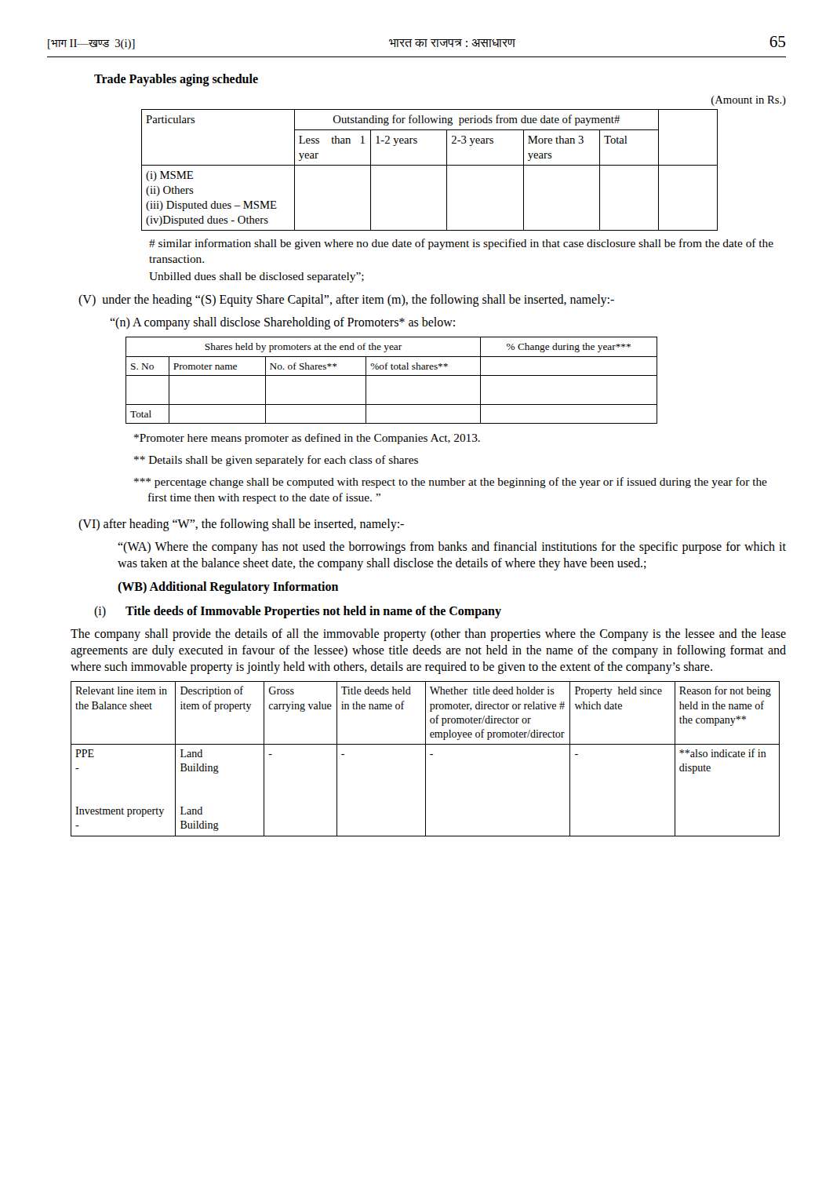[भाग II—खण्ड 3(i)]
भारत का राजपत्र : असाधारण
65
Trade Payables aging schedule
(Amount in Rs.)
| Particulars | Outstanding for following periods from due date of payment# | |
| Less than 1 year | 1-2 years | 2-3 years | More than 3 years | Total |
| (i) MSME (ii) Others (iii) Disputed dues – MSME (iv)Disputed dues - Others | | | | | | |
# similar information shall be given where no due date of payment is specified in that case disclosure shall be from the date of the transaction.
Unbilled dues shall be disclosed separately”;
(V) under the heading “(S) Equity Share Capital”, after item (m), the following shall be inserted, namely:-
“(n) A company shall disclose Shareholding of Promoters* as below:
| Shares held by promoters at the end of the year | % Change during the year*** |
| S. No | Promoter name | No. of Shares** | %of total shares** | |
| Total | | | | |
*Promoter here means promoter as defined in the Companies Act, 2013.
** Details shall be given separately for each class of shares
*** percentage change shall be computed with respect to the number at the beginning of the year or if issued during the year for the first time then with respect to the date of issue. ”
(VI) after heading “W”, the following shall be inserted, namely:-
“(WA) Where the company has not used the borrowings from banks and financial institutions for the specific purpose for which it was taken at the balance sheet date, the company shall disclose the details of where they have been used.;
(WB) Additional Regulatory Information
(i) Title deeds of Immovable Properties not held in name of the Company
The company shall provide the details of all the immovable property (other than properties where the Company is the lessee and the lease agreements are duly executed in favour of the lessee) whose title deeds are not held in the name of the company in following format and where such immovable property is jointly held with others, details are required to be given to the extent of the company’s share.
| Relevant line item in the Balance sheet | Description of item of property | Gross carrying value | Title deeds held in the name of | Whether title deed holder is promoter, director or relative # of promoter/director or employee of promoter/director | Property held since which date | Reason for not being held in the name of the company** |
| PPE - Investment property - | Land Building Land Building | - | - | - | - | **also indicate if in dispute |